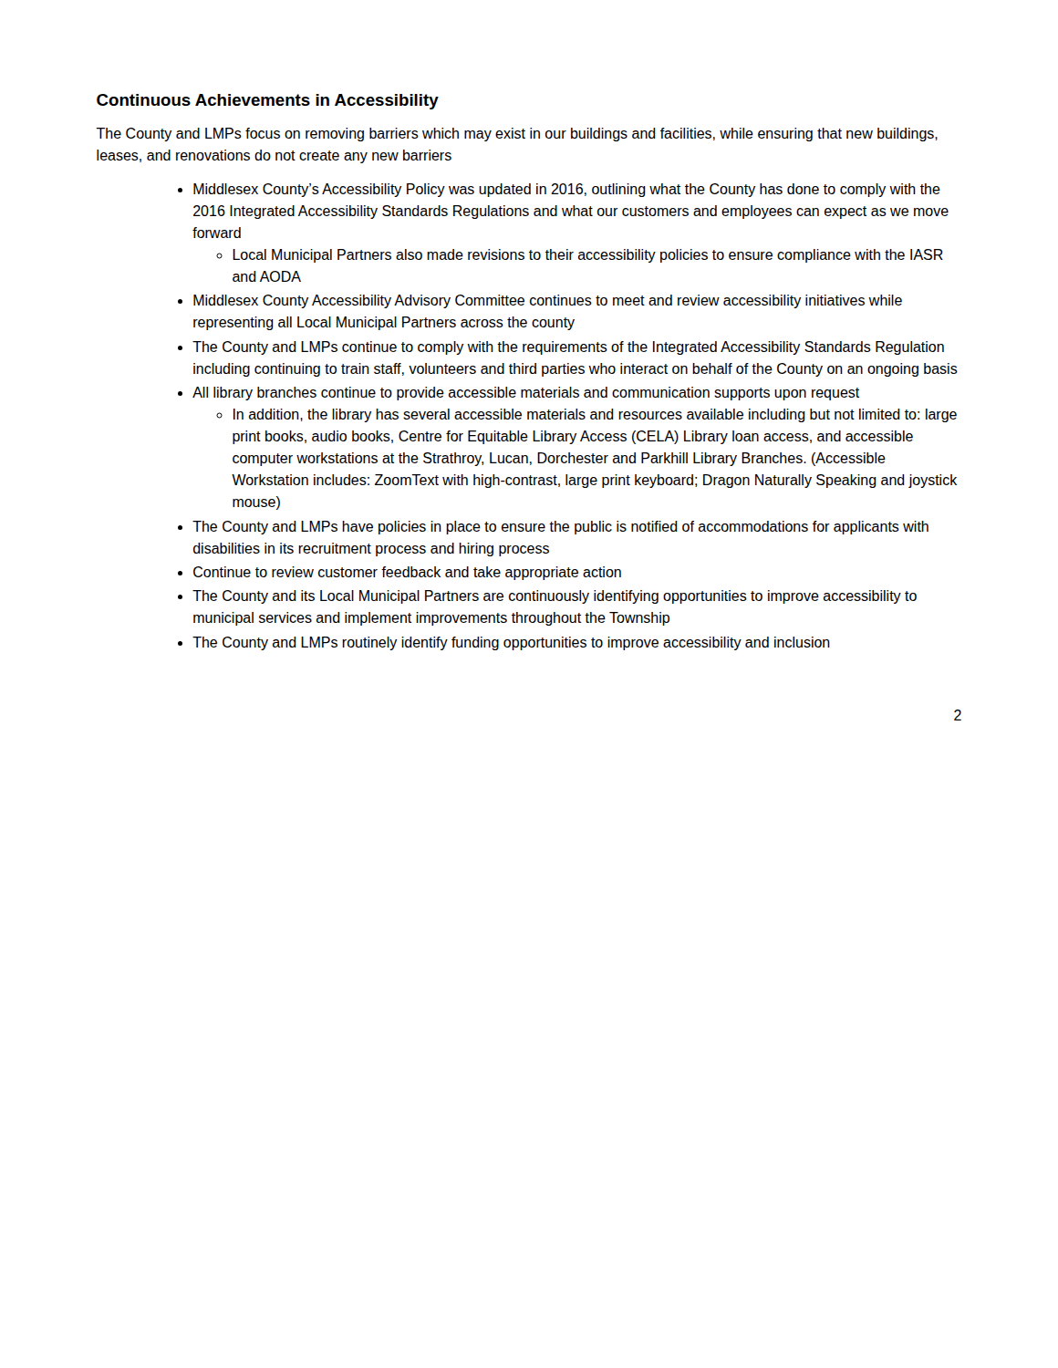Continuous Achievements in Accessibility
The County and LMPs focus on removing barriers which may exist in our buildings and facilities, while ensuring that new buildings, leases, and renovations do not create any new barriers
Middlesex County’s Accessibility Policy was updated in 2016, outlining what the County has done to comply with the 2016 Integrated Accessibility Standards Regulations and what our customers and employees can expect as we move forward
Local Municipal Partners also made revisions to their accessibility policies to ensure compliance with the IASR and AODA
Middlesex County Accessibility Advisory Committee continues to meet and review accessibility initiatives while representing all Local Municipal Partners across the county
The County and LMPs continue to comply with the requirements of the Integrated Accessibility Standards Regulation including continuing to train staff, volunteers and third parties who interact on behalf of the County on an ongoing basis
All library branches continue to provide accessible materials and communication supports upon request
In addition, the library has several accessible materials and resources available including but not limited to: large print books, audio books, Centre for Equitable Library Access (CELA) Library loan access, and accessible computer workstations at the Strathroy, Lucan, Dorchester and Parkhill Library Branches. (Accessible Workstation includes: ZoomText with high-contrast, large print keyboard; Dragon Naturally Speaking and joystick mouse)
The County and LMPs have policies in place to ensure the public is notified of accommodations for applicants with disabilities in its recruitment process and hiring process
Continue to review customer feedback and take appropriate action
The County and its Local Municipal Partners are continuously identifying opportunities to improve accessibility to municipal services and implement improvements throughout the Township
The County and LMPs routinely identify funding opportunities to improve accessibility and inclusion
2